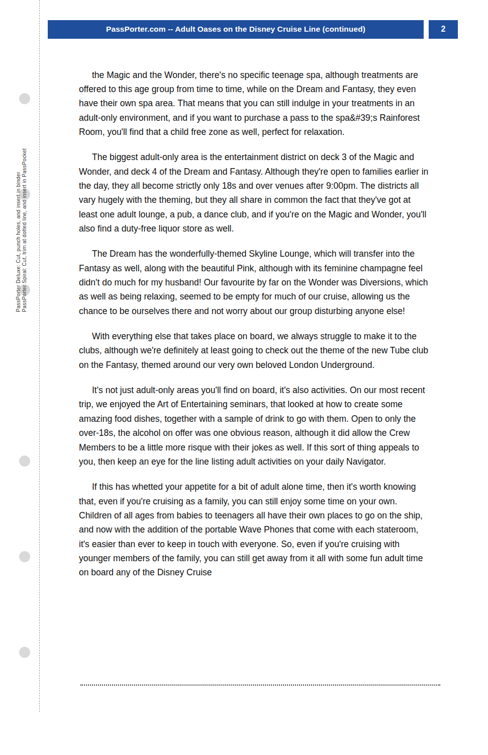PassPorter Deluxe: Cut, punch holes, and insert in binder PassPorter Spiral: Cut, trim at dotted line, and insert in PassPocket
PassPorter.com -- Adult Oases on the Disney Cruise Line (continued)
2
the Magic and the Wonder, there's no specific teenage spa, although treatments are offered to this age group from time to time, while on the Dream and Fantasy, they even have their own spa area. That means that you can still indulge in your treatments in an adult-only environment, and if you want to purchase a pass to the spa&#39;s Rainforest Room, you'll find that a child free zone as well, perfect for relaxation.
The biggest adult-only area is the entertainment district on deck 3 of the Magic and Wonder, and deck 4 of the Dream and Fantasy. Although they're open to families earlier in the day, they all become strictly only 18s and over venues after 9:00pm. The districts all vary hugely with the theming, but they all share in common the fact that they've got at least one adult lounge, a pub, a dance club, and if you're on the Magic and Wonder, you'll also find a duty-free liquor store as well.
The Dream has the wonderfully-themed Skyline Lounge, which will transfer into the Fantasy as well, along with the beautiful Pink, although with its feminine champagne feel didn't do much for my husband! Our favourite by far on the Wonder was Diversions, which as well as being relaxing, seemed to be empty for much of our cruise, allowing us the chance to be ourselves there and not worry about our group disturbing anyone else!
With everything else that takes place on board, we always struggle to make it to the clubs, although we're definitely at least going to check out the theme of the new Tube club on the Fantasy, themed around our very own beloved London Underground.
It's not just adult-only areas you'll find on board, it's also activities. On our most recent trip, we enjoyed the Art of Entertaining seminars, that looked at how to create some amazing food dishes, together with a sample of drink to go with them. Open to only the over-18s, the alcohol on offer was one obvious reason, although it did allow the Crew Members to be a little more risque with their jokes as well. If this sort of thing appeals to you, then keep an eye for the line listing adult activities on your daily Navigator.
If this has whetted your appetite for a bit of adult alone time, then it's worth knowing that, even if you're cruising as a family, you can still enjoy some time on your own. Children of all ages from babies to teenagers all have their own places to go on the ship, and now with the addition of the portable Wave Phones that come with each stateroom, it's easier than ever to keep in touch with everyone. So, even if you're cruising with younger members of the family, you can still get away from it all with some fun adult time on board any of the Disney Cruise